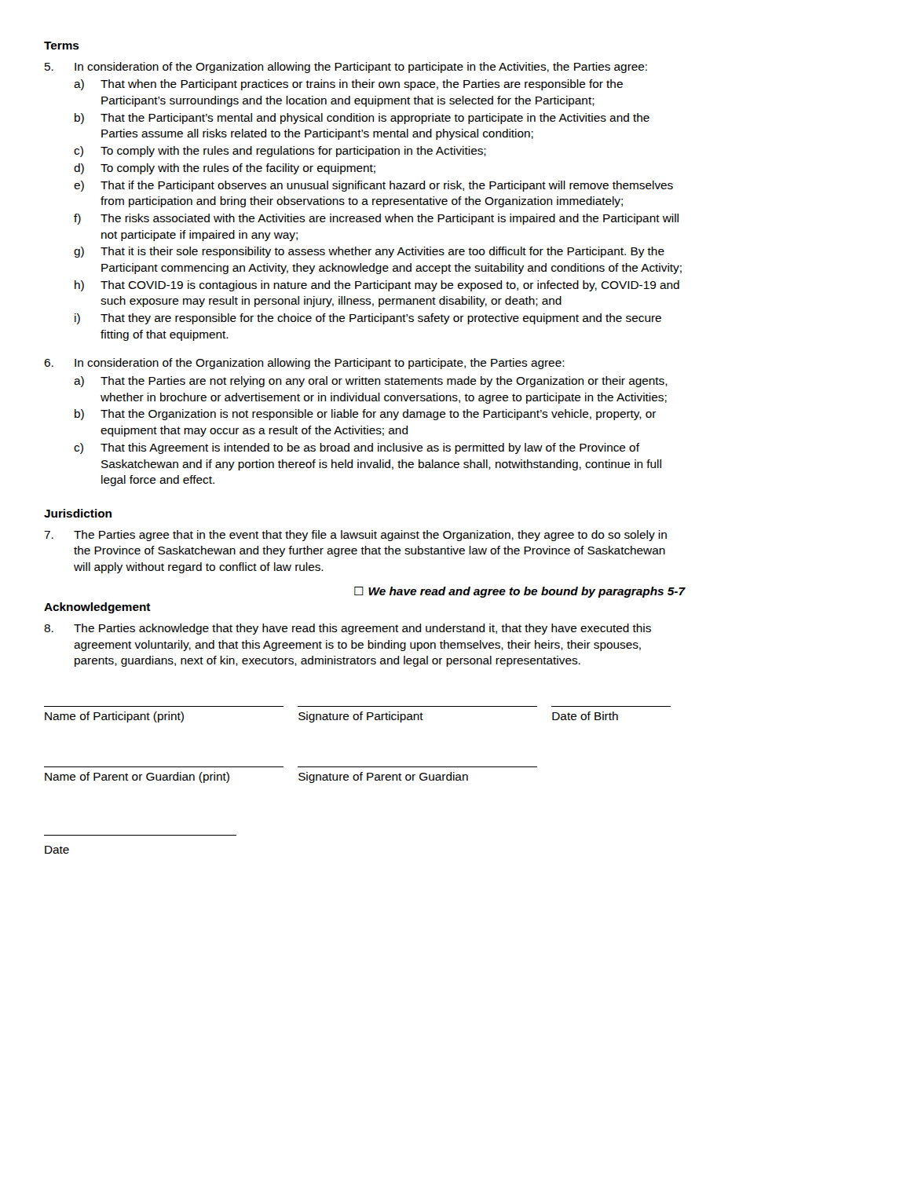Terms
5. In consideration of the Organization allowing the Participant to participate in the Activities, the Parties agree:
a) That when the Participant practices or trains in their own space, the Parties are responsible for the Participant’s surroundings and the location and equipment that is selected for the Participant;
b) That the Participant’s mental and physical condition is appropriate to participate in the Activities and the Parties assume all risks related to the Participant’s mental and physical condition;
c) To comply with the rules and regulations for participation in the Activities;
d) To comply with the rules of the facility or equipment;
e) That if the Participant observes an unusual significant hazard or risk, the Participant will remove themselves from participation and bring their observations to a representative of the Organization immediately;
f) The risks associated with the Activities are increased when the Participant is impaired and the Participant will not participate if impaired in any way;
g) That it is their sole responsibility to assess whether any Activities are too difficult for the Participant. By the Participant commencing an Activity, they acknowledge and accept the suitability and conditions of the Activity;
h) That COVID-19 is contagious in nature and the Participant may be exposed to, or infected by, COVID-19 and such exposure may result in personal injury, illness, permanent disability, or death; and
i) That they are responsible for the choice of the Participant’s safety or protective equipment and the secure fitting of that equipment.
6. In consideration of the Organization allowing the Participant to participate, the Parties agree:
a) That the Parties are not relying on any oral or written statements made by the Organization or their agents, whether in brochure or advertisement or in individual conversations, to agree to participate in the Activities;
b) That the Organization is not responsible or liable for any damage to the Participant’s vehicle, property, or equipment that may occur as a result of the Activities; and
c) That this Agreement is intended to be as broad and inclusive as is permitted by law of the Province of Saskatchewan and if any portion thereof is held invalid, the balance shall, notwithstanding, continue in full legal force and effect.
Jurisdiction
7. The Parties agree that in the event that they file a lawsuit against the Organization, they agree to do so solely in the Province of Saskatchewan and they further agree that the substantive law of the Province of Saskatchewan will apply without regard to conflict of law rules.
☐We have read and agree to be bound by paragraphs 5-7
Acknowledgement
8. The Parties acknowledge that they have read this agreement and understand it, that they have executed this agreement voluntarily, and that this Agreement is to be binding upon themselves, their heirs, their spouses, parents, guardians, next of kin, executors, administrators and legal or personal representatives.
| Name of Participant (print) | Signature of Participant | Date of Birth |
| Name of Parent or Guardian (print) | Signature of Parent or Guardian | |
Date